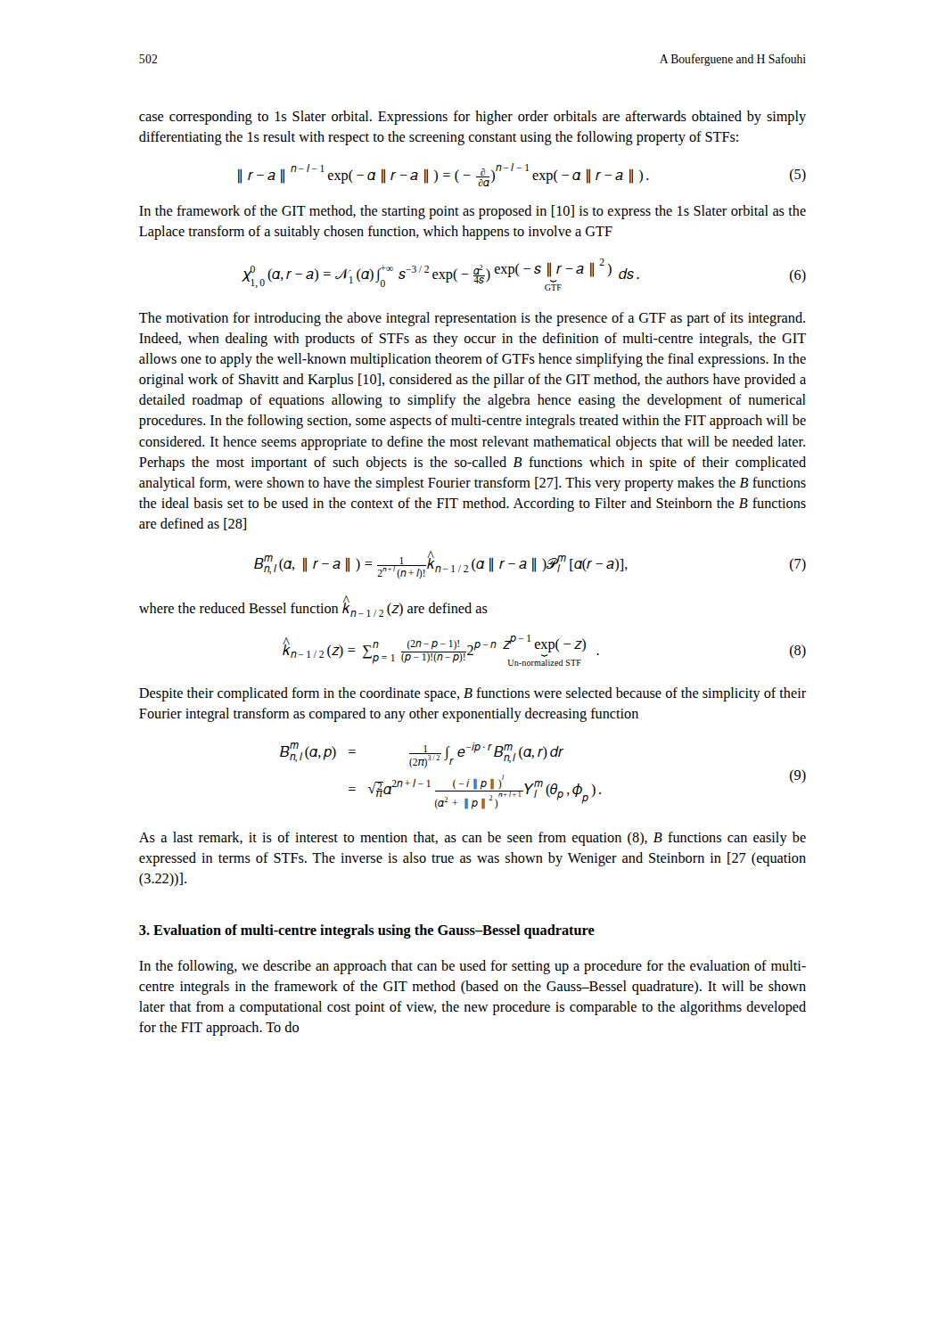502 A Bouferguene and H Safouhi
case corresponding to 1s Slater orbital. Expressions for higher order orbitals are afterwards obtained by simply differentiating the 1s result with respect to the screening constant using the following property of STFs:
∥r−a∥n−l−1 exp⁡ (−α∥r−a∥) = (−∂∂α) n−l−1 exp⁡(−α∥r−a∥). (5)
In the framework of the GIT method, the starting point as proposed in [10] is to express the 1s Slater orbital as the Laplace transform of a suitably chosen function, which happens to involve a GTF
χ1,00 (α,r−a) = 𝒩1(α) ∫0+∞ s−3/2 exp⁡ (−α24s) exp⁡(−s∥r−a∥2) ⏟ GTF ds. (6)
The motivation for introducing the above integral representation is the presence of a GTF as part of its integrand. Indeed, when dealing with products of STFs as they occur in the definition of multi-centre integrals, the GIT allows one to apply the well-known multiplication theorem of GTFs hence simplifying the final expressions. In the original work of Shavitt and Karplus [10], considered as the pillar of the GIT method, the authors have provided a detailed roadmap of equations allowing to simplify the algebra hence easing the development of numerical procedures. In the following section, some aspects of multi-centre integrals treated within the FIT approach will be considered. It hence seems appropriate to define the most relevant mathematical objects that will be needed later. Perhaps the most important of such objects is the so-called B functions which in spite of their complicated analytical form, were shown to have the simplest Fourier transform [27]. This very property makes the B functions the ideal basis set to be used in the context of the FIT method. According to Filter and Steinborn the B functions are defined as [28]
Bn,lm (α,∥r−a∥) = 12n+l(n+l)! k^n−1/2 (α∥r−a∥) 𝒫lm [α(r−a)], (7)
where the reduced Bessel function k^n−1/2(z) are defined as
k^n−1/2 (z)= ∑p=1n (2n−p−1)! (p−1)!(n−p)! 2p−n zp−1exp⁡(−z) ⏟ Un-normalized STF . (8)
Despite their complicated form in the coordinate space, B functions were selected because of the simplicity of their Fourier integral transform as compared to any other exponentially decreasing function
B¯n,lm (α,p) = 1(2π)3/2 ∫r e−ip·r Bn,lm (α,r) dr = 2π α2n+l−1 (−i∥p∥)l (α2+∥p∥2)n+l+1 Ylm (θp,ϕp). (9)
As a last remark, it is of interest to mention that, as can be seen from equation (8), B functions can easily be expressed in terms of STFs. The inverse is also true as was shown by Weniger and Steinborn in [27 (equation (3.22))].
3. Evaluation of multi-centre integrals using the Gauss–Bessel quadrature
In the following, we describe an approach that can be used for setting up a procedure for the evaluation of multi-centre integrals in the framework of the GIT method (based on the Gauss–Bessel quadrature). It will be shown later that from a computational cost point of view, the new procedure is comparable to the algorithms developed for the FIT approach. To do